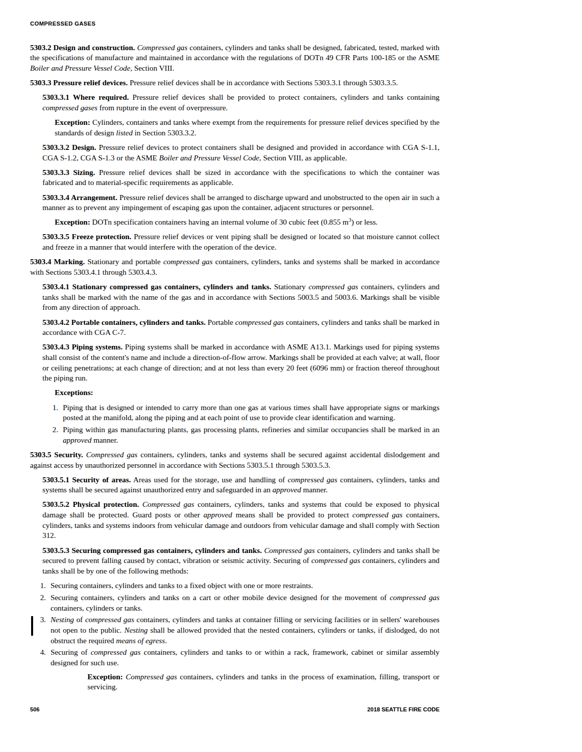COMPRESSED GASES
5303.2 Design and construction. Compressed gas containers, cylinders and tanks shall be designed, fabricated, tested, marked with the specifications of manufacture and maintained in accordance with the regulations of DOTn 49 CFR Parts 100-185 or the ASME Boiler and Pressure Vessel Code, Section VIII.
5303.3 Pressure relief devices. Pressure relief devices shall be in accordance with Sections 5303.3.1 through 5303.3.5.
5303.3.1 Where required. Pressure relief devices shall be provided to protect containers, cylinders and tanks containing compressed gases from rupture in the event of overpressure.
Exception: Cylinders, containers and tanks where exempt from the requirements for pressure relief devices specified by the standards of design listed in Section 5303.3.2.
5303.3.2 Design. Pressure relief devices to protect containers shall be designed and provided in accordance with CGA S-1.1, CGA S-1.2, CGA S-1.3 or the ASME Boiler and Pressure Vessel Code, Section VIII, as applicable.
5303.3.3 Sizing. Pressure relief devices shall be sized in accordance with the specifications to which the container was fabricated and to material-specific requirements as applicable.
5303.3.4 Arrangement. Pressure relief devices shall be arranged to discharge upward and unobstructed to the open air in such a manner as to prevent any impingement of escaping gas upon the container, adjacent structures or personnel.
Exception: DOTn specification containers having an internal volume of 30 cubic feet (0.855 m3) or less.
5303.3.5 Freeze protection. Pressure relief devices or vent piping shall be designed or located so that moisture cannot collect and freeze in a manner that would interfere with the operation of the device.
5303.4 Marking. Stationary and portable compressed gas containers, cylinders, tanks and systems shall be marked in accordance with Sections 5303.4.1 through 5303.4.3.
5303.4.1 Stationary compressed gas containers, cylinders and tanks. Stationary compressed gas containers, cylinders and tanks shall be marked with the name of the gas and in accordance with Sections 5003.5 and 5003.6. Markings shall be visible from any direction of approach.
5303.4.2 Portable containers, cylinders and tanks. Portable compressed gas containers, cylinders and tanks shall be marked in accordance with CGA C-7.
5303.4.3 Piping systems. Piping systems shall be marked in accordance with ASME A13.1. Markings used for piping systems shall consist of the content's name and include a direction-of-flow arrow. Markings shall be provided at each valve; at wall, floor or ceiling penetrations; at each change of direction; and at not less than every 20 feet (6096 mm) or fraction thereof throughout the piping run.
Exceptions:
Piping that is designed or intended to carry more than one gas at various times shall have appropriate signs or markings posted at the manifold, along the piping and at each point of use to provide clear identification and warning.
Piping within gas manufacturing plants, gas processing plants, refineries and similar occupancies shall be marked in an approved manner.
5303.5 Security. Compressed gas containers, cylinders, tanks and systems shall be secured against accidental dislodgement and against access by unauthorized personnel in accordance with Sections 5303.5.1 through 5303.5.3.
5303.5.1 Security of areas. Areas used for the storage, use and handling of compressed gas containers, cylinders, tanks and systems shall be secured against unauthorized entry and safeguarded in an approved manner.
5303.5.2 Physical protection. Compressed gas containers, cylinders, tanks and systems that could be exposed to physical damage shall be protected. Guard posts or other approved means shall be provided to protect compressed gas containers, cylinders, tanks and systems indoors from vehicular damage and outdoors from vehicular damage and shall comply with Section 312.
5303.5.3 Securing compressed gas containers, cylinders and tanks. Compressed gas containers, cylinders and tanks shall be secured to prevent falling caused by contact, vibration or seismic activity. Securing of compressed gas containers, cylinders and tanks shall be by one of the following methods:
Securing containers, cylinders and tanks to a fixed object with one or more restraints.
Securing containers, cylinders and tanks on a cart or other mobile device designed for the movement of compressed gas containers, cylinders or tanks.
Nesting of compressed gas containers, cylinders and tanks at container filling or servicing facilities or in sellers' warehouses not open to the public. Nesting shall be allowed provided that the nested containers, cylinders or tanks, if dislodged, do not obstruct the required means of egress.
Securing of compressed gas containers, cylinders and tanks to or within a rack, framework, cabinet or similar assembly designed for such use.
Exception: Compressed gas containers, cylinders and tanks in the process of examination, filling, transport or servicing.
506 2018 SEATTLE FIRE CODE